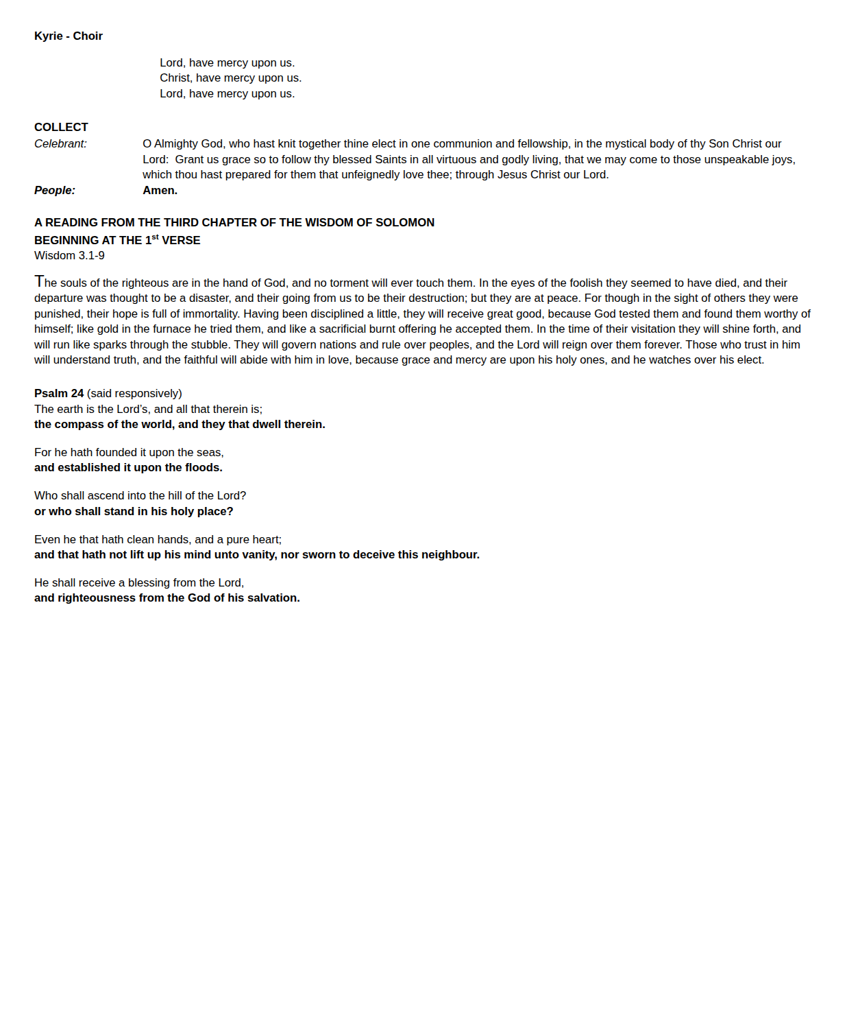Kyrie - Choir
Lord, have mercy upon us.
Christ, have mercy upon us.
Lord, have mercy upon us.
COLLECT
| Celebrant: | O Almighty God, who hast knit together thine elect in one communion and fellowship, in the mystical body of thy Son Christ our Lord: Grant us grace so to follow thy blessed Saints in all virtuous and godly living, that we may come to those unspeakable joys, which thou hast prepared for them that unfeignedly love thee; through Jesus Christ our Lord. |
| People: | Amen. |
A READING FROM THE THIRD CHAPTER OF THE WISDOM OF SOLOMON
BEGINNING AT THE 1st VERSE
Wisdom 3.1-9
The souls of the righteous are in the hand of God, and no torment will ever touch them. In the eyes of the foolish they seemed to have died, and their departure was thought to be a disaster, and their going from us to be their destruction; but they are at peace. For though in the sight of others they were punished, their hope is full of immortality. Having been disciplined a little, they will receive great good, because God tested them and found them worthy of himself; like gold in the furnace he tried them, and like a sacrificial burnt offering he accepted them. In the time of their visitation they will shine forth, and will run like sparks through the stubble. They will govern nations and rule over peoples, and the Lord will reign over them forever. Those who trust in him will understand truth, and the faithful will abide with him in love, because grace and mercy are upon his holy ones, and he watches over his elect.
Psalm 24 (said responsively)
The earth is the Lord’s, and all that therein is;
the compass of the world, and they that dwell therein.
For he hath founded it upon the seas,
and established it upon the floods.
Who shall ascend into the hill of the Lord?
or who shall stand in his holy place?
Even he that hath clean hands, and a pure heart;
and that hath not lift up his mind unto vanity, nor sworn to deceive this neighbour.
He shall receive a blessing from the Lord,
and righteousness from the God of his salvation.